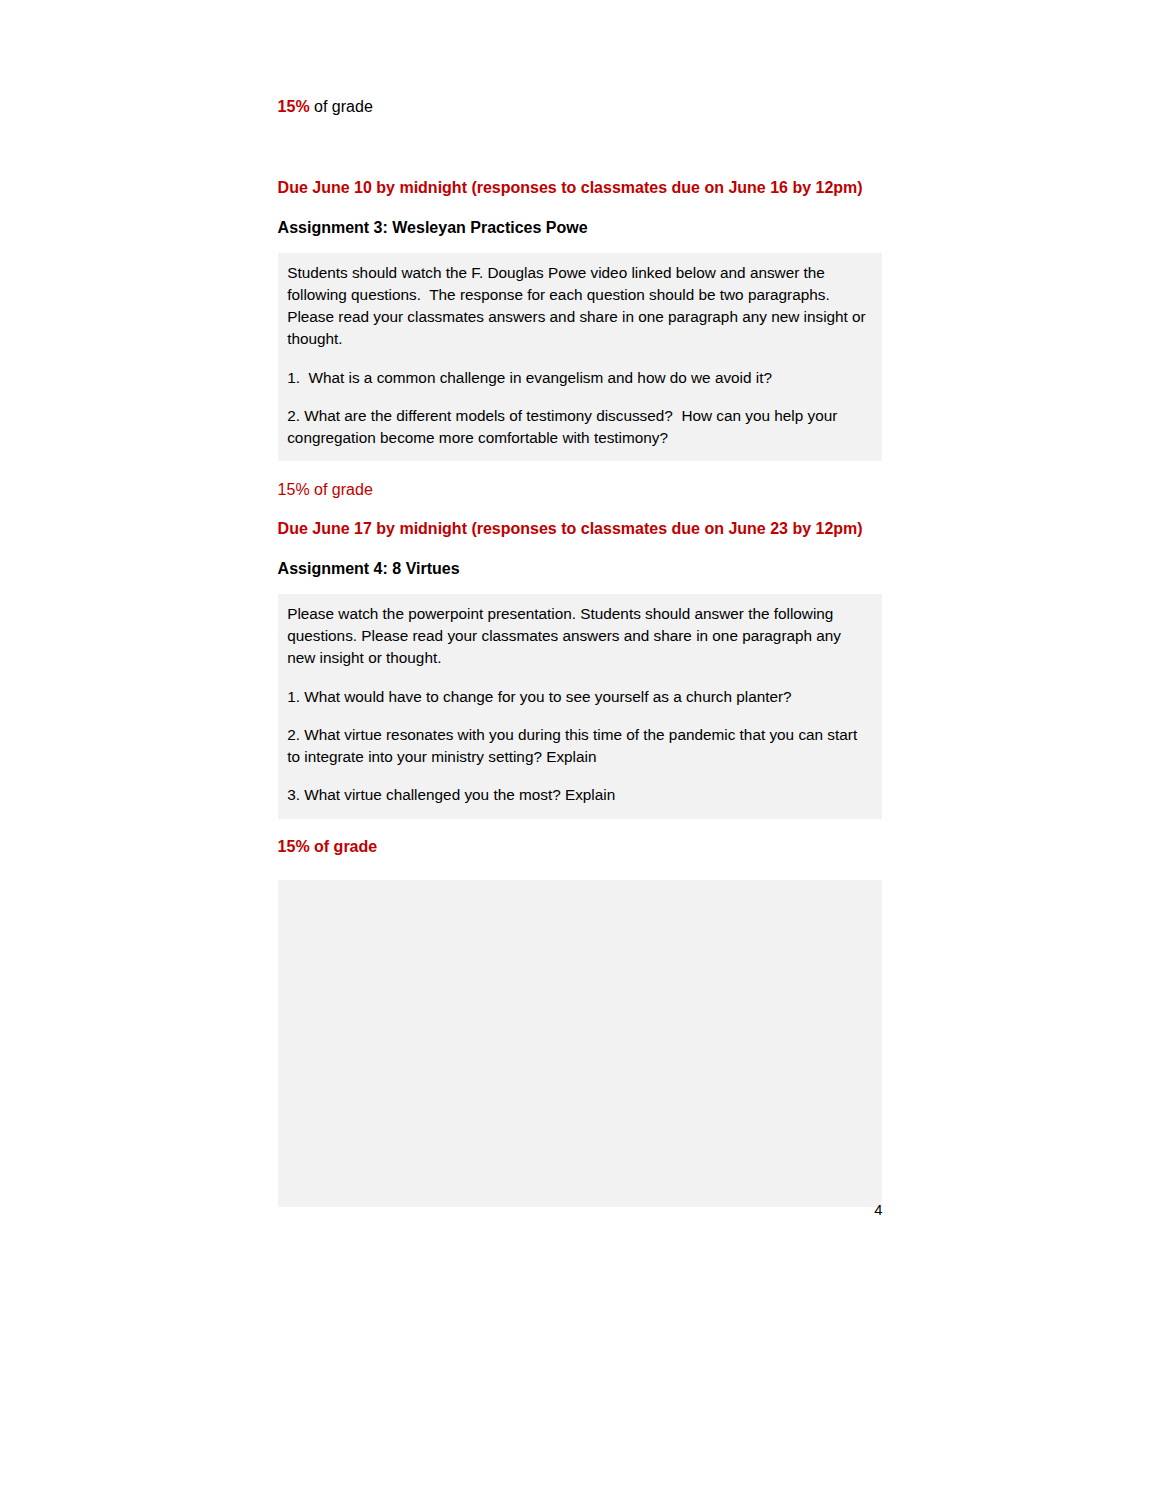15% of grade
Due June 10 by midnight (responses to classmates due on June 16 by 12pm)
Assignment 3: Wesleyan Practices Powe
Students should watch the F. Douglas Powe video linked below and answer the following questions. The response for each question should be two paragraphs. Please read your classmates answers and share in one paragraph any new insight or thought.
1. What is a common challenge in evangelism and how do we avoid it?
2. What are the different models of testimony discussed? How can you help your congregation become more comfortable with testimony?
15% of grade
Due June 17 by midnight (responses to classmates due on June 23 by 12pm)
Assignment 4: 8 Virtues
Please watch the powerpoint presentation. Students should answer the following questions. Please read your classmates answers and share in one paragraph any new insight or thought.
1. What would have to change for you to see yourself as a church planter?
2. What virtue resonates with you during this time of the pandemic that you can start to integrate into your ministry setting? Explain
3. What virtue challenged you the most? Explain
15% of grade
4